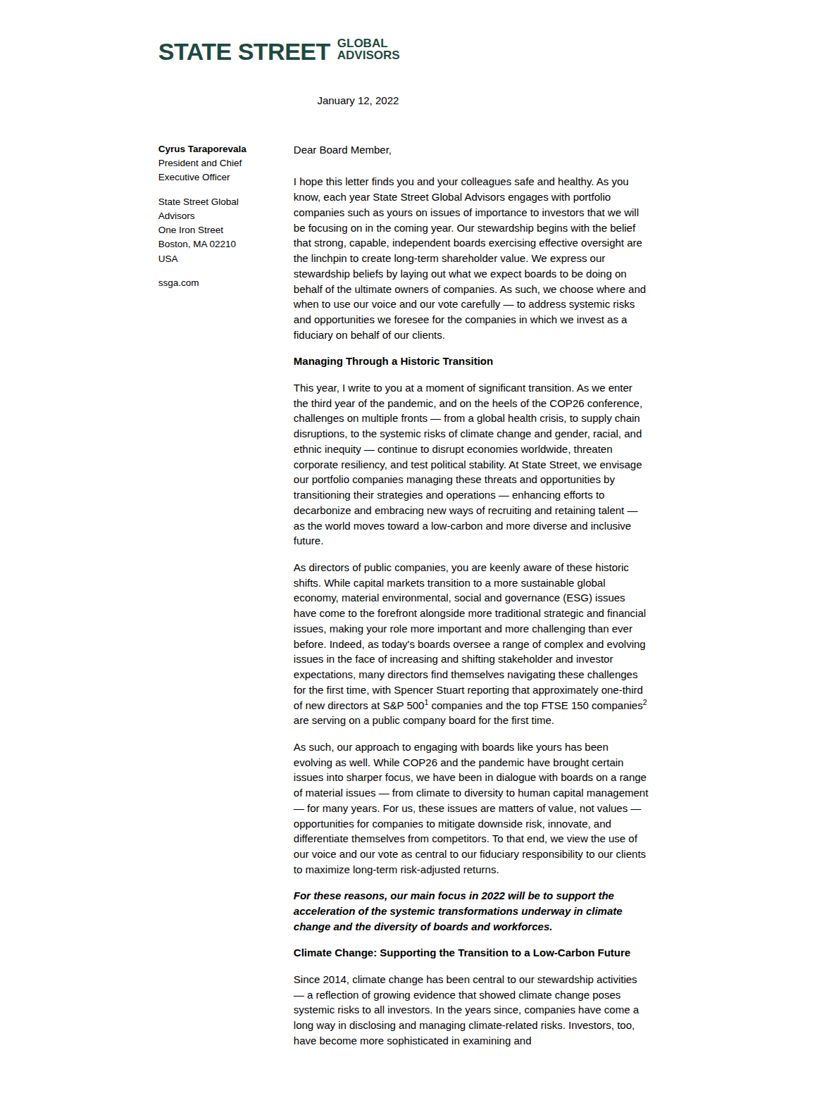STATE STREET
GLOBAL ADVISORS
January 12, 2022
Cyrus Taraporevala
President and Chief Executive Officer
State Street Global Advisors
One Iron Street
Boston, MA 02210
USA
ssga.com
Dear Board Member,
I hope this letter finds you and your colleagues safe and healthy. As you know, each year State Street Global Advisors engages with portfolio companies such as yours on issues of importance to investors that we will be focusing on in the coming year. Our stewardship begins with the belief that strong, capable, independent boards exercising effective oversight are the linchpin to create long-term shareholder value. We express our stewardship beliefs by laying out what we expect boards to be doing on behalf of the ultimate owners of companies. As such, we choose where and when to use our voice and our vote carefully — to address systemic risks and opportunities we foresee for the companies in which we invest as a fiduciary on behalf of our clients.
Managing Through a Historic Transition
This year, I write to you at a moment of significant transition. As we enter the third year of the pandemic, and on the heels of the COP26 conference, challenges on multiple fronts — from a global health crisis, to supply chain disruptions, to the systemic risks of climate change and gender, racial, and ethnic inequity — continue to disrupt economies worldwide, threaten corporate resiliency, and test political stability. At State Street, we envisage our portfolio companies managing these threats and opportunities by transitioning their strategies and operations — enhancing efforts to decarbonize and embracing new ways of recruiting and retaining talent — as the world moves toward a low-carbon and more diverse and inclusive future.
As directors of public companies, you are keenly aware of these historic shifts. While capital markets transition to a more sustainable global economy, material environmental, social and governance (ESG) issues have come to the forefront alongside more traditional strategic and financial issues, making your role more important and more challenging than ever before. Indeed, as today's boards oversee a range of complex and evolving issues in the face of increasing and shifting stakeholder and investor expectations, many directors find themselves navigating these challenges for the first time, with Spencer Stuart reporting that approximately one-third of new directors at S&P 5001 companies and the top FTSE 150 companies2 are serving on a public company board for the first time.
As such, our approach to engaging with boards like yours has been evolving as well. While COP26 and the pandemic have brought certain issues into sharper focus, we have been in dialogue with boards on a range of material issues — from climate to diversity to human capital management — for many years. For us, these issues are matters of value, not values — opportunities for companies to mitigate downside risk, innovate, and differentiate themselves from competitors. To that end, we view the use of our voice and our vote as central to our fiduciary responsibility to our clients to maximize long-term risk-adjusted returns.
For these reasons, our main focus in 2022 will be to support the acceleration of the systemic transformations underway in climate change and the diversity of boards and workforces.
Climate Change: Supporting the Transition to a Low-Carbon Future
Since 2014, climate change has been central to our stewardship activities — a reflection of growing evidence that showed climate change poses systemic risks to all investors. In the years since, companies have come a long way in disclosing and managing climate-related risks. Investors, too, have become more sophisticated in examining and